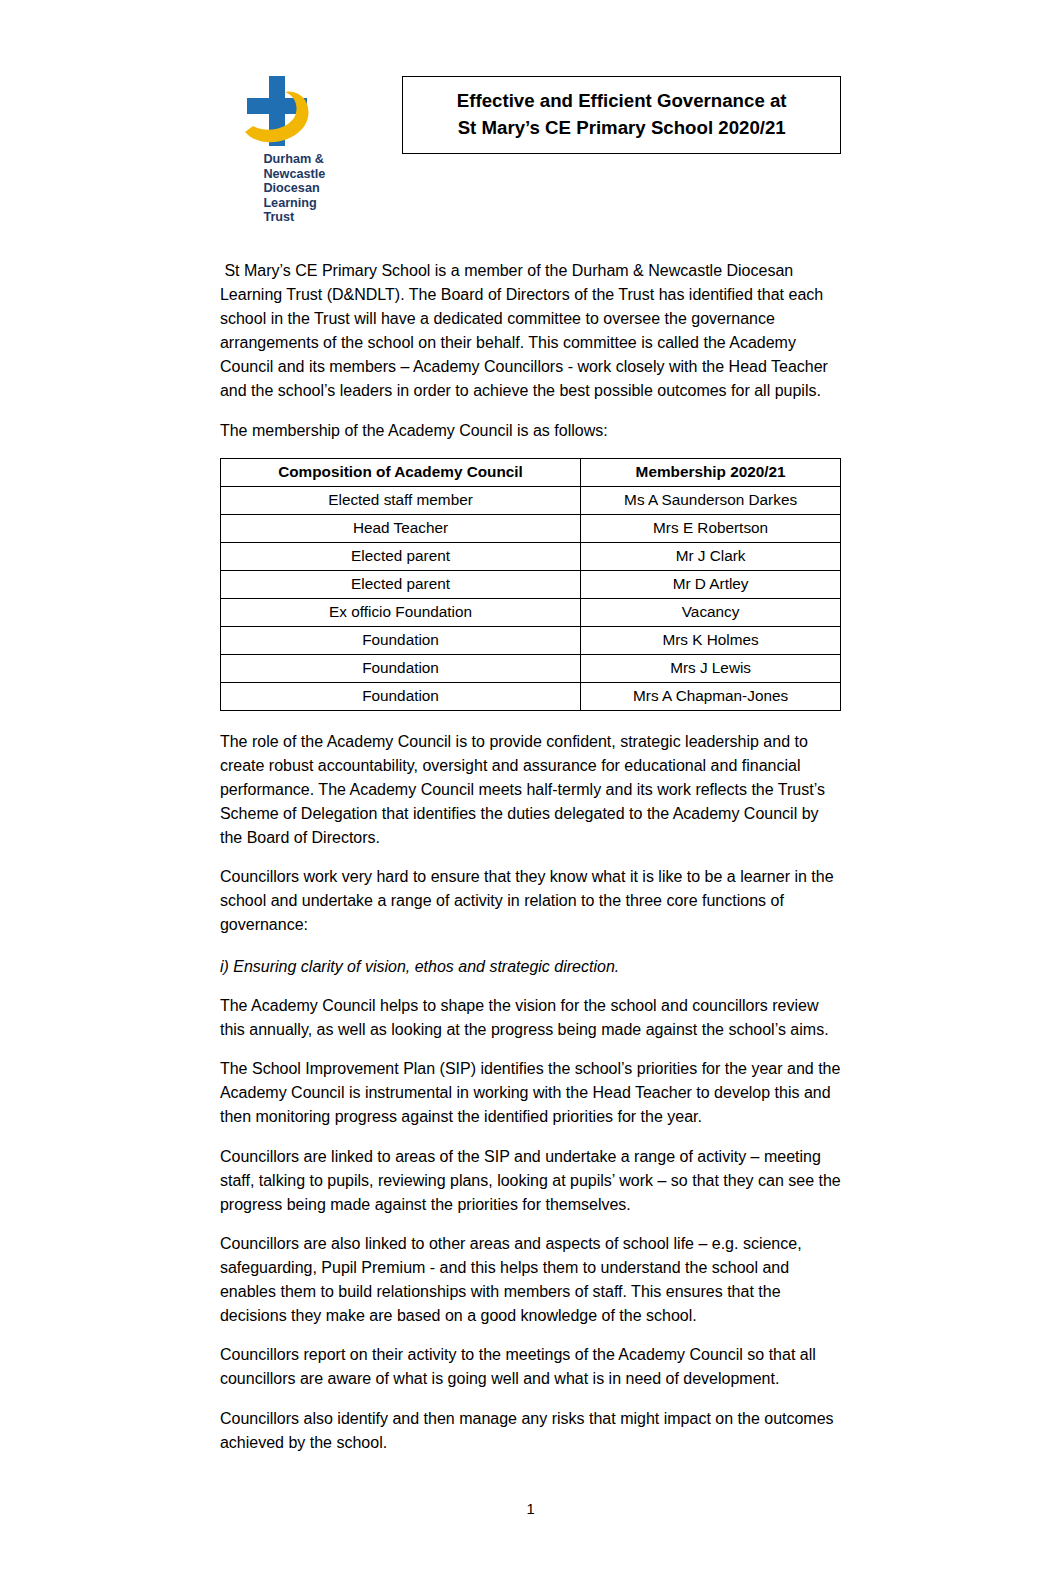Durham &
Newcastle
Diocesan
Learning
Trust
Effective and Efficient Governance at
St Mary’s CE Primary School 2020/21
St Mary’s CE Primary School is a member of the Durham & Newcastle Diocesan Learning Trust (D&NDLT). The Board of Directors of the Trust has identified that each school in the Trust will have a dedicated committee to oversee the governance arrangements of the school on their behalf. This committee is called the Academy Council and its members – Academy Councillors - work closely with the Head Teacher and the school’s leaders in order to achieve the best possible outcomes for all pupils.
The membership of the Academy Council is as follows:
| Composition of Academy Council | Membership 2020/21 |
| --- | --- |
| Elected staff member | Ms A Saunderson Darkes |
| Head Teacher | Mrs E Robertson |
| Elected parent | Mr J Clark |
| Elected parent | Mr D Artley |
| Ex officio Foundation | Vacancy |
| Foundation | Mrs K Holmes |
| Foundation | Mrs J Lewis |
| Foundation | Mrs A Chapman-Jones |
The role of the Academy Council is to provide confident, strategic leadership and to create robust accountability, oversight and assurance for educational and financial performance. The Academy Council meets half-termly and its work reflects the Trust’s Scheme of Delegation that identifies the duties delegated to the Academy Council by the Board of Directors.
Councillors work very hard to ensure that they know what it is like to be a learner in the school and undertake a range of activity in relation to the three core functions of governance:
i) Ensuring clarity of vision, ethos and strategic direction.
The Academy Council helps to shape the vision for the school and councillors review this annually, as well as looking at the progress being made against the school’s aims.
The School Improvement Plan (SIP) identifies the school’s priorities for the year and the Academy Council is instrumental in working with the Head Teacher to develop this and then monitoring progress against the identified priorities for the year.
Councillors are linked to areas of the SIP and undertake a range of activity – meeting staff, talking to pupils, reviewing plans, looking at pupils’ work – so that they can see the progress being made against the priorities for themselves.
Councillors are also linked to other areas and aspects of school life – e.g. science, safeguarding, Pupil Premium - and this helps them to understand the school and enables them to build relationships with members of staff. This ensures that the decisions they make are based on a good knowledge of the school.
Councillors report on their activity to the meetings of the Academy Council so that all councillors are aware of what is going well and what is in need of development.
Councillors also identify and then manage any risks that might impact on the outcomes achieved by the school.
1